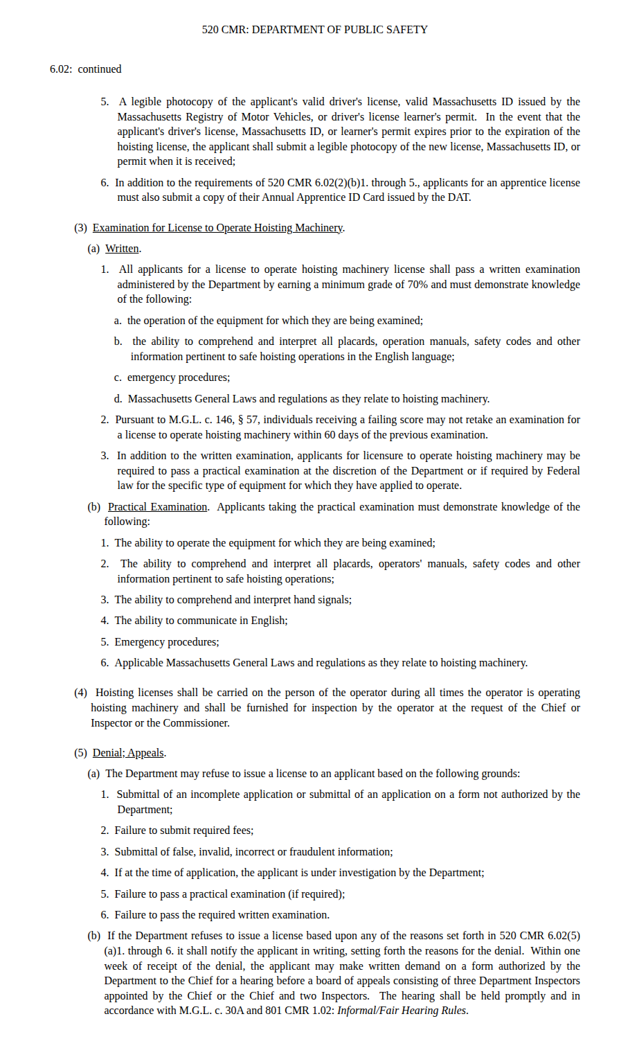520 CMR: DEPARTMENT OF PUBLIC SAFETY
6.02: continued
5. A legible photocopy of the applicant's valid driver's license, valid Massachusetts ID issued by the Massachusetts Registry of Motor Vehicles, or driver's license learner's permit. In the event that the applicant's driver's license, Massachusetts ID, or learner's permit expires prior to the expiration of the hoisting license, the applicant shall submit a legible photocopy of the new license, Massachusetts ID, or permit when it is received;
6. In addition to the requirements of 520 CMR 6.02(2)(b)1. through 5., applicants for an apprentice license must also submit a copy of their Annual Apprentice ID Card issued by the DAT.
(3) Examination for License to Operate Hoisting Machinery.
(a) Written.
1. All applicants for a license to operate hoisting machinery license shall pass a written examination administered by the Department by earning a minimum grade of 70% and must demonstrate knowledge of the following:
a. the operation of the equipment for which they are being examined;
b. the ability to comprehend and interpret all placards, operation manuals, safety codes and other information pertinent to safe hoisting operations in the English language;
c. emergency procedures;
d. Massachusetts General Laws and regulations as they relate to hoisting machinery.
2. Pursuant to M.G.L. c. 146, § 57, individuals receiving a failing score may not retake an examination for a license to operate hoisting machinery within 60 days of the previous examination.
3. In addition to the written examination, applicants for licensure to operate hoisting machinery may be required to pass a practical examination at the discretion of the Department or if required by Federal law for the specific type of equipment for which they have applied to operate.
(b) Practical Examination. Applicants taking the practical examination must demonstrate knowledge of the following:
1. The ability to operate the equipment for which they are being examined;
2. The ability to comprehend and interpret all placards, operators' manuals, safety codes and other information pertinent to safe hoisting operations;
3. The ability to comprehend and interpret hand signals;
4. The ability to communicate in English;
5. Emergency procedures;
6. Applicable Massachusetts General Laws and regulations as they relate to hoisting machinery.
(4) Hoisting licenses shall be carried on the person of the operator during all times the operator is operating hoisting machinery and shall be furnished for inspection by the operator at the request of the Chief or Inspector or the Commissioner.
(5) Denial; Appeals.
(a) The Department may refuse to issue a license to an applicant based on the following grounds:
1. Submittal of an incomplete application or submittal of an application on a form not authorized by the Department;
2. Failure to submit required fees;
3. Submittal of false, invalid, incorrect or fraudulent information;
4. If at the time of application, the applicant is under investigation by the Department;
5. Failure to pass a practical examination (if required);
6. Failure to pass the required written examination.
(b) If the Department refuses to issue a license based upon any of the reasons set forth in 520 CMR 6.02(5)(a)1. through 6. it shall notify the applicant in writing, setting forth the reasons for the denial. Within one week of receipt of the denial, the applicant may make written demand on a form authorized by the Department to the Chief for a hearing before a board of appeals consisting of three Department Inspectors appointed by the Chief or the Chief and two Inspectors. The hearing shall be held promptly and in accordance with M.G.L. c. 30A and 801 CMR 1.02: Informal/Fair Hearing Rules.